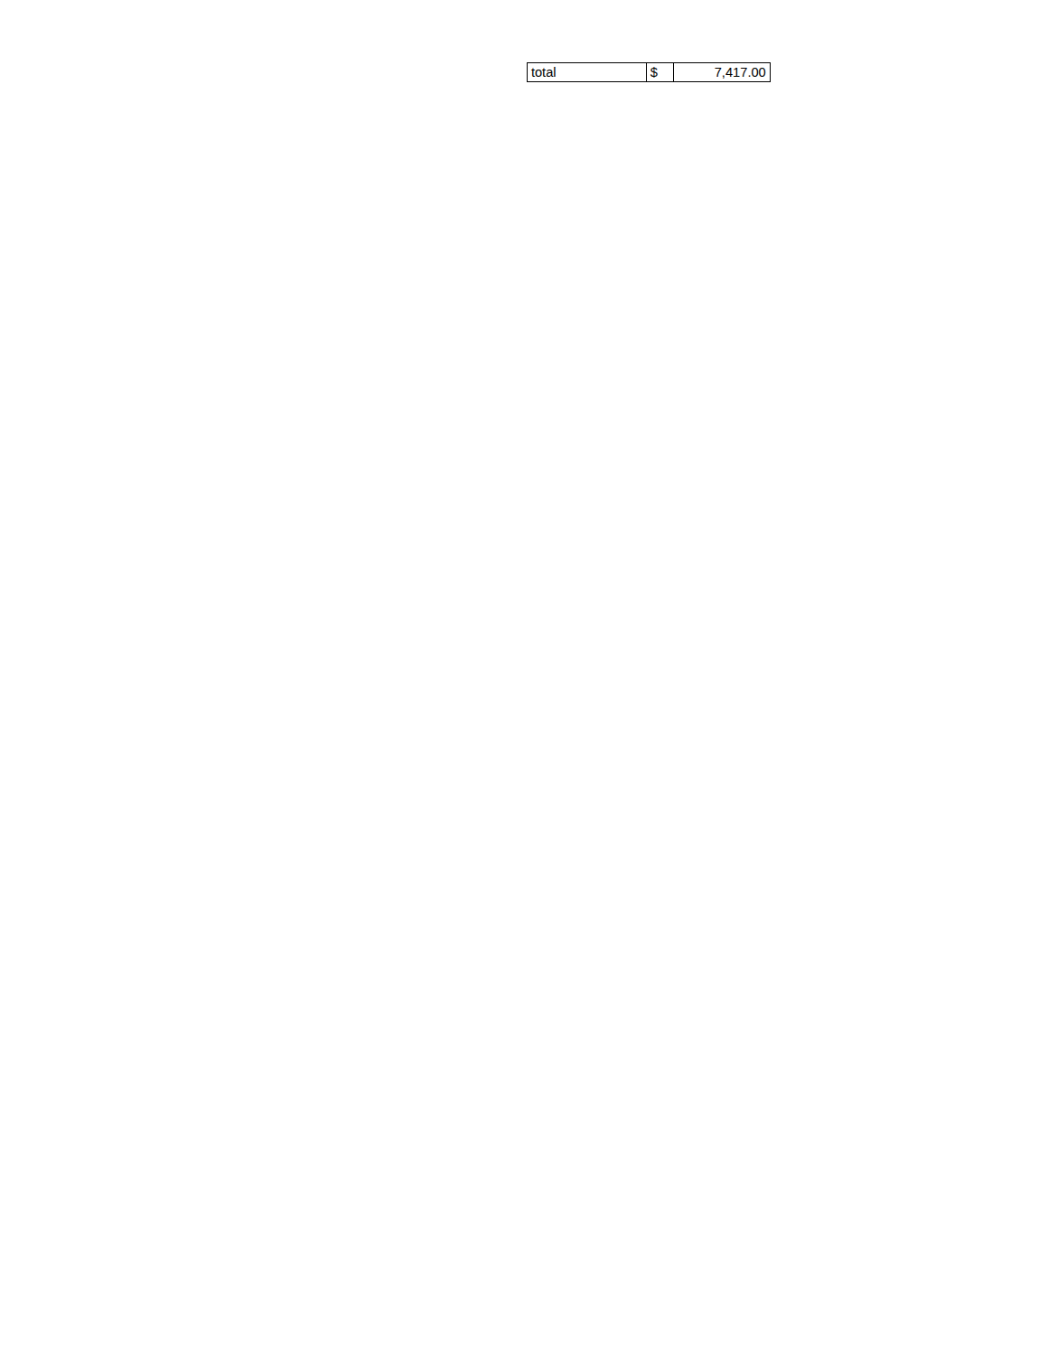| total | $ | 7,417.00 |